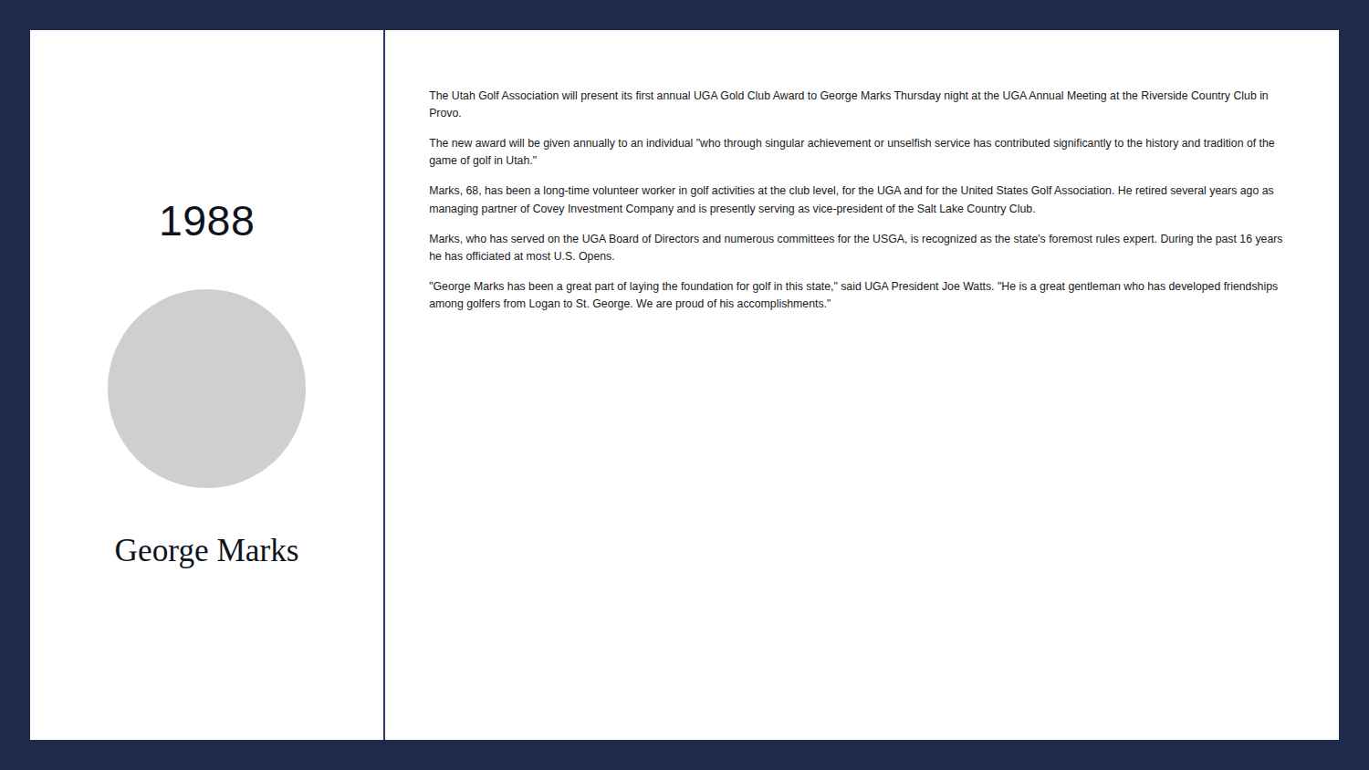1988
George Marks
The Utah Golf Association will present its first annual UGA Gold Club Award to George Marks Thursday night at the UGA Annual Meeting at the Riverside Country Club in Provo.
The new award will be given annually to an individual "who through singular achievement or unselfish service has contributed significantly to the history and tradition of the game of golf in Utah."
Marks, 68, has been a long-time volunteer worker in golf activities at the club level, for the UGA and for the United States Golf Association. He retired several years ago as managing partner of Covey Investment Company and is presently serving as vice-president of the Salt Lake Country Club.
Marks, who has served on the UGA Board of Directors and numerous committees for the USGA, is recognized as the state's foremost rules expert. During the past 16 years he has officiated at most U.S. Opens.
"George Marks has been a great part of laying the foundation for golf in this state," said UGA President Joe Watts. "He is a great gentleman who has developed friendships among golfers from Logan to St. George. We are proud of his accomplishments."